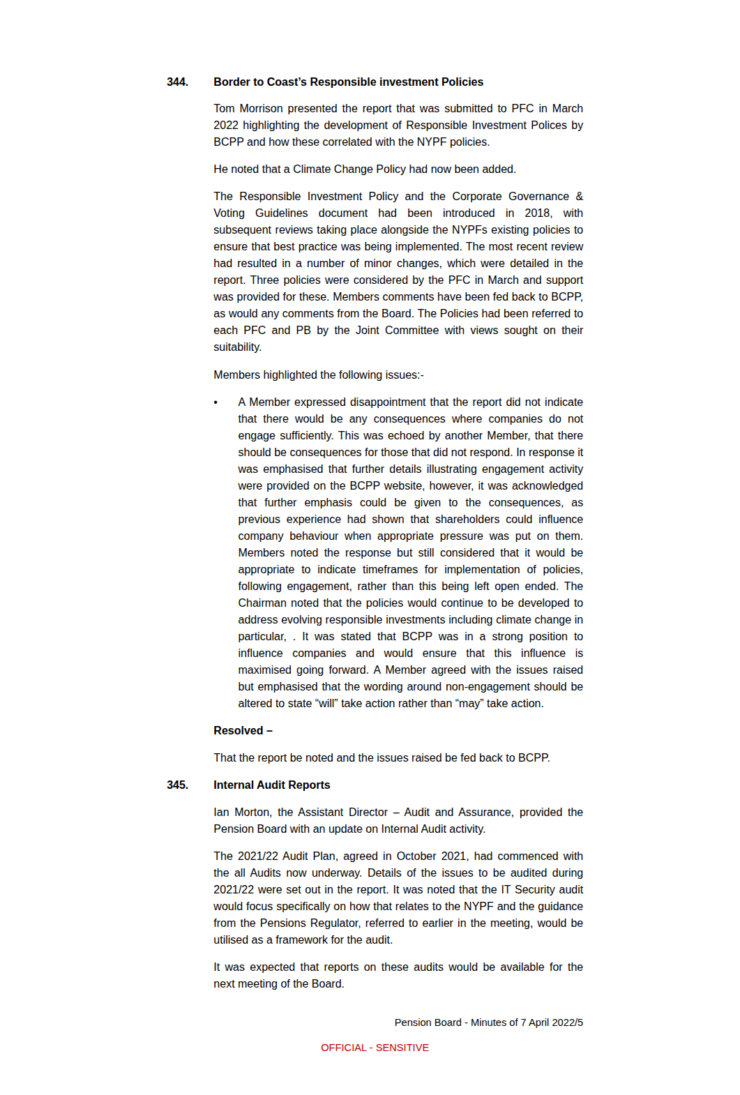344.
Border to Coast’s Responsible investment Policies
Tom Morrison presented the report that was submitted to PFC in March 2022 highlighting the development of Responsible Investment Polices by BCPP and how these correlated with the NYPF policies.
He noted that a Climate Change Policy had now been added.
The Responsible Investment Policy and the Corporate Governance & Voting Guidelines document had been introduced in 2018, with subsequent reviews taking place alongside the NYPFs existing policies to ensure that best practice was being implemented. The most recent review had resulted in a number of minor changes, which were detailed in the report. Three policies were considered by the PFC in March and support was provided for these. Members comments have been fed back to BCPP, as would any comments from the Board. The Policies had been referred to each PFC and PB by the Joint Committee with views sought on their suitability.
Members highlighted the following issues:-
•
A Member expressed disappointment that the report did not indicate that there would be any consequences where companies do not engage sufficiently. This was echoed by another Member, that there should be consequences for those that did not respond. In response it was emphasised that further details illustrating engagement activity were provided on the BCPP website, however, it was acknowledged that further emphasis could be given to the consequences, as previous experience had shown that shareholders could influence company behaviour when appropriate pressure was put on them. Members noted the response but still considered that it would be appropriate to indicate timeframes for implementation of policies, following engagement, rather than this being left open ended. The Chairman noted that the policies would continue to be developed to address evolving responsible investments including climate change in particular, . It was stated that BCPP was in a strong position to influence companies and would ensure that this influence is maximised going forward. A Member agreed with the issues raised but emphasised that the wording around non-engagement should be altered to state “will” take action rather than “may” take action.
Resolved –
That the report be noted and the issues raised be fed back to BCPP.
345.
Internal Audit Reports
Ian Morton, the Assistant Director – Audit and Assurance, provided the Pension Board with an update on Internal Audit activity.
The 2021/22 Audit Plan, agreed in October 2021, had commenced with the all Audits now underway. Details of the issues to be audited during 2021/22 were set out in the report. It was noted that the IT Security audit would focus specifically on how that relates to the NYPF and the guidance from the Pensions Regulator, referred to earlier in the meeting, would be utilised as a framework for the audit.
It was expected that reports on these audits would be available for the next meeting of the Board.
Pension Board - Minutes of 7 April 2022/5
OFFICIAL - SENSITIVE